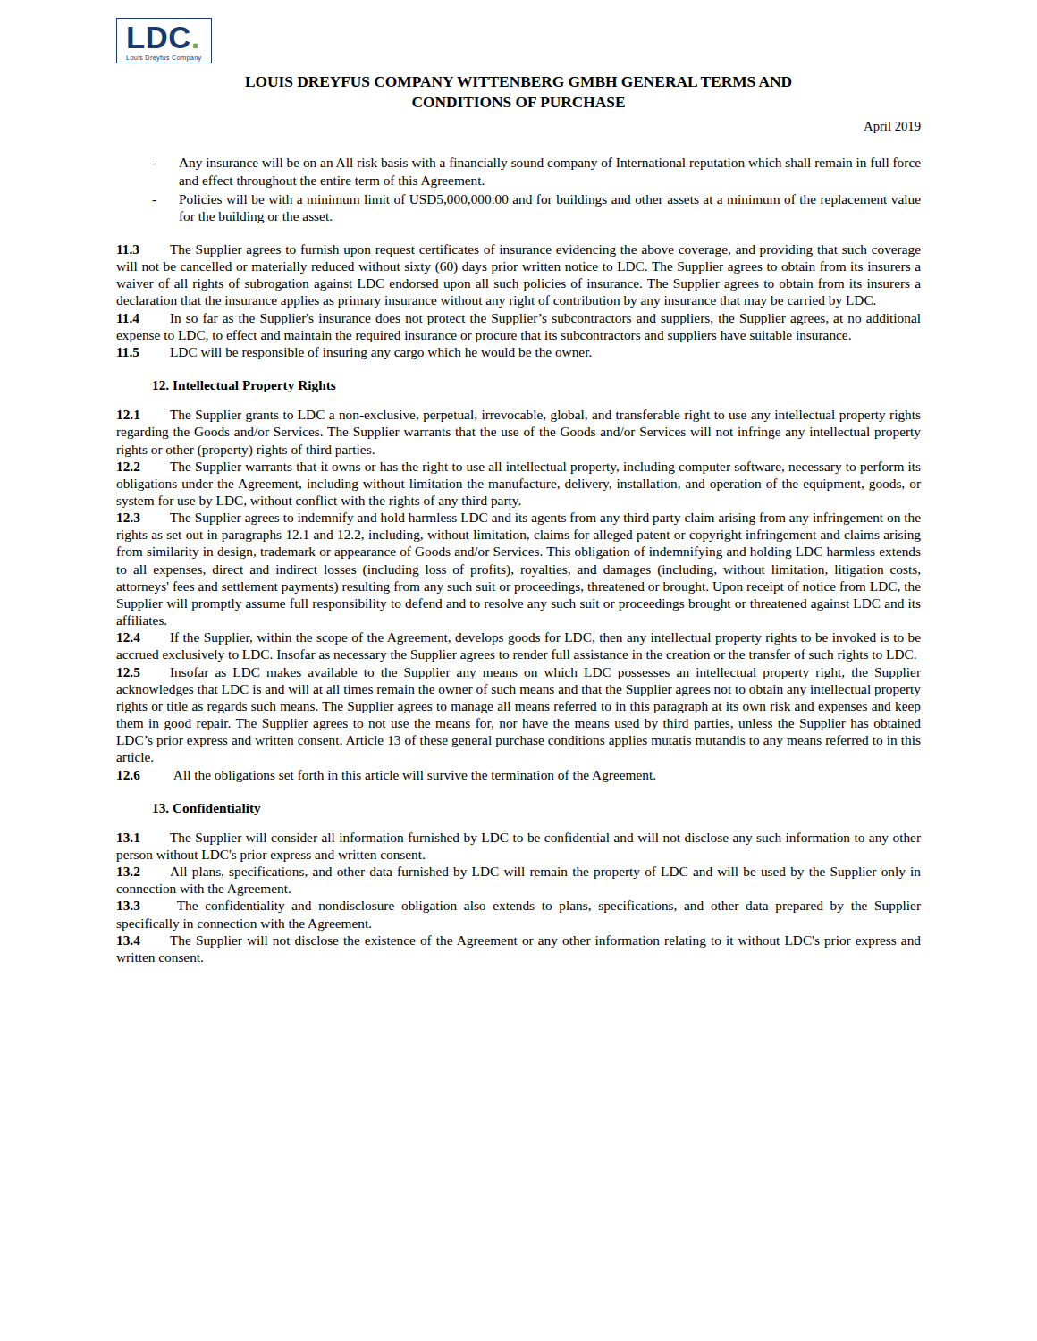LDC.
Louis Dreyfus Company
Louis Dreyfus Company Wittenberg GmbH General Terms and
Conditions of Purchase
April 2019
Any insurance will be on an All risk basis with a financially sound company of International reputation which shall remain in full force and effect throughout the entire term of this Agreement.
Policies will be with a minimum limit of USD5,000,000.00 and for buildings and other assets at a minimum of the replacement value for the building or the asset.
11.3 The Supplier agrees to furnish upon request certificates of insurance evidencing the above coverage, and providing that such coverage will not be cancelled or materially reduced without sixty (60) days prior written notice to LDC. The Supplier agrees to obtain from its insurers a waiver of all rights of subrogation against LDC endorsed upon all such policies of insurance. The Supplier agrees to obtain from its insurers a declaration that the insurance applies as primary insurance without any right of contribution by any insurance that may be carried by LDC.
11.4 In so far as the Supplier's insurance does not protect the Supplier’s subcontractors and suppliers, the Supplier agrees, at no additional expense to LDC, to effect and maintain the required insurance or procure that its subcontractors and suppliers have suitable insurance.
11.5 LDC will be responsible of insuring any cargo which he would be the owner.
12. Intellectual Property Rights
12.1 The Supplier grants to LDC a non-exclusive, perpetual, irrevocable, global, and transferable right to use any intellectual property rights regarding the Goods and/or Services. The Supplier warrants that the use of the Goods and/or Services will not infringe any intellectual property rights or other (property) rights of third parties.
12.2 The Supplier warrants that it owns or has the right to use all intellectual property, including computer software, necessary to perform its obligations under the Agreement, including without limitation the manufacture, delivery, installation, and operation of the equipment, goods, or system for use by LDC, without conflict with the rights of any third party.
12.3 The Supplier agrees to indemnify and hold harmless LDC and its agents from any third party claim arising from any infringement on the rights as set out in paragraphs 12.1 and 12.2, including, without limitation, claims for alleged patent or copyright infringement and claims arising from similarity in design, trademark or appearance of Goods and/or Services. This obligation of indemnifying and holding LDC harmless extends to all expenses, direct and indirect losses (including loss of profits), royalties, and damages (including, without limitation, litigation costs, attorneys' fees and settlement payments) resulting from any such suit or proceedings, threatened or brought. Upon receipt of notice from LDC, the Supplier will promptly assume full responsibility to defend and to resolve any such suit or proceedings brought or threatened against LDC and its affiliates.
12.4 If the Supplier, within the scope of the Agreement, develops goods for LDC, then any intellectual property rights to be invoked is to be accrued exclusively to LDC. Insofar as necessary the Supplier agrees to render full assistance in the creation or the transfer of such rights to LDC.
12.5 Insofar as LDC makes available to the Supplier any means on which LDC possesses an intellectual property right, the Supplier acknowledges that LDC is and will at all times remain the owner of such means and that the Supplier agrees not to obtain any intellectual property rights or title as regards such means. The Supplier agrees to manage all means referred to in this paragraph at its own risk and expenses and keep them in good repair. The Supplier agrees to not use the means for, nor have the means used by third parties, unless the Supplier has obtained LDC’s prior express and written consent. Article 13 of these general purchase conditions applies mutatis mutandis to any means referred to in this article.
12.6 All the obligations set forth in this article will survive the termination of the Agreement.
13. Confidentiality
13.1 The Supplier will consider all information furnished by LDC to be confidential and will not disclose any such information to any other person without LDC's prior express and written consent.
13.2 All plans, specifications, and other data furnished by LDC will remain the property of LDC and will be used by the Supplier only in connection with the Agreement.
13.3 The confidentiality and nondisclosure obligation also extends to plans, specifications, and other data prepared by the Supplier specifically in connection with the Agreement.
13.4 The Supplier will not disclose the existence of the Agreement or any other information relating to it without LDC's prior express and written consent.